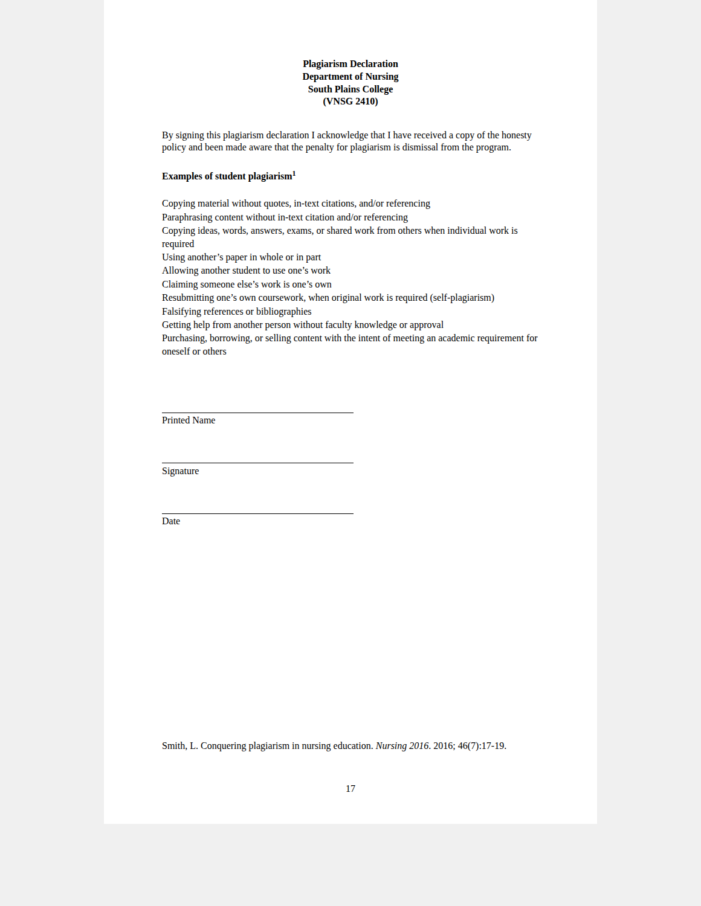Plagiarism Declaration
Department of Nursing
South Plains College
(VNSG 2410)
By signing this plagiarism declaration I acknowledge that I have received a copy of the honesty policy and been made aware that the penalty for plagiarism is dismissal from the program.
Examples of student plagiarism1
Copying material without quotes, in-text citations, and/or referencing
Paraphrasing content without in-text citation and/or referencing
Copying ideas, words, answers, exams, or shared work from others when individual work is required
Using another’s paper in whole or in part
Allowing another student to use one’s work
Claiming someone else’s work is one’s own
Resubmitting one’s own coursework, when original work is required (self-plagiarism)
Falsifying references or bibliographies
Getting help from another person without faculty knowledge or approval
Purchasing, borrowing, or selling content with the intent of meeting an academic requirement for oneself or others
Printed Name
Signature
Date
Smith, L. Conquering plagiarism in nursing education. Nursing 2016. 2016; 46(7):17-19.
17